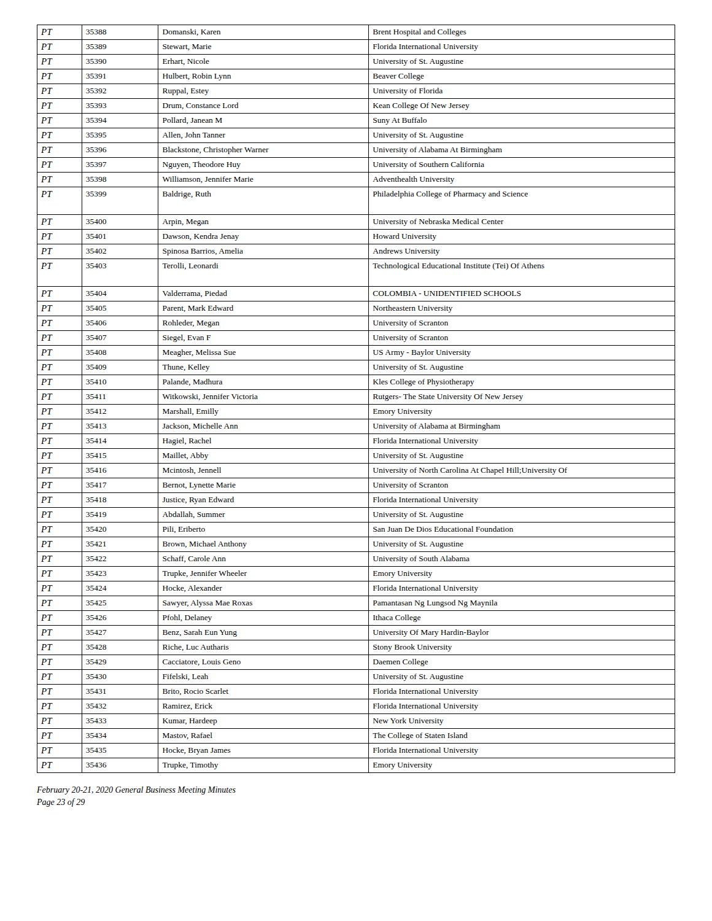| PT | 35388 | Domanski, Karen | Brent Hospital and Colleges |
| PT | 35389 | Stewart, Marie | Florida International University |
| PT | 35390 | Erhart, Nicole | University of St. Augustine |
| PT | 35391 | Hulbert, Robin Lynn | Beaver College |
| PT | 35392 | Ruppal, Estey | University of Florida |
| PT | 35393 | Drum, Constance Lord | Kean College Of New Jersey |
| PT | 35394 | Pollard, Janean M | Suny At Buffalo |
| PT | 35395 | Allen, John Tanner | University of St. Augustine |
| PT | 35396 | Blackstone, Christopher Warner | University of Alabama At Birmingham |
| PT | 35397 | Nguyen, Theodore Huy | University of Southern California |
| PT | 35398 | Williamson, Jennifer Marie | Adventhealth University |
| PT | 35399 | Baldrige, Ruth | Philadelphia College of Pharmacy and Science |
| PT | 35400 | Arpin, Megan | University of Nebraska Medical Center |
| PT | 35401 | Dawson, Kendra Jenay | Howard University |
| PT | 35402 | Spinosa Barrios, Amelia | Andrews University |
| PT | 35403 | Terolli, Leonardi | Technological Educational Institute (Tei) Of Athens |
| PT | 35404 | Valderrama, Piedad | COLOMBIA - UNIDENTIFIED SCHOOLS |
| PT | 35405 | Parent, Mark Edward | Northeastern University |
| PT | 35406 | Rohleder, Megan | University of Scranton |
| PT | 35407 | Siegel, Evan F | University of Scranton |
| PT | 35408 | Meagher, Melissa Sue | US Army - Baylor University |
| PT | 35409 | Thune, Kelley | University of St. Augustine |
| PT | 35410 | Palande, Madhura | Kles College of Physiotherapy |
| PT | 35411 | Witkowski, Jennifer Victoria | Rutgers- The State University Of New Jersey |
| PT | 35412 | Marshall, Emilly | Emory University |
| PT | 35413 | Jackson, Michelle Ann | University of Alabama at Birmingham |
| PT | 35414 | Hagiel, Rachel | Florida International University |
| PT | 35415 | Maillet, Abby | University of St. Augustine |
| PT | 35416 | Mcintosh, Jennell | University of North Carolina At Chapel Hill;University Of |
| PT | 35417 | Bernot, Lynette Marie | University of Scranton |
| PT | 35418 | Justice, Ryan Edward | Florida International University |
| PT | 35419 | Abdallah, Summer | University of St. Augustine |
| PT | 35420 | Pili, Eriberto | San Juan De Dios Educational Foundation |
| PT | 35421 | Brown, Michael Anthony | University of St. Augustine |
| PT | 35422 | Schaff, Carole Ann | University of South Alabama |
| PT | 35423 | Trupke, Jennifer Wheeler | Emory University |
| PT | 35424 | Hocke, Alexander | Florida International University |
| PT | 35425 | Sawyer, Alyssa Mae Roxas | Pamantasan Ng Lungsod Ng Maynila |
| PT | 35426 | Pfohl, Delaney | Ithaca College |
| PT | 35427 | Benz, Sarah Eun Yung | University Of Mary Hardin-Baylor |
| PT | 35428 | Riche, Luc Autharis | Stony Brook University |
| PT | 35429 | Cacciatore, Louis Geno | Daemen College |
| PT | 35430 | Fifelski, Leah | University of St. Augustine |
| PT | 35431 | Brito, Rocio Scarlet | Florida International University |
| PT | 35432 | Ramirez, Erick | Florida International University |
| PT | 35433 | Kumar, Hardeep | New York University |
| PT | 35434 | Mastov, Rafael | The College of Staten Island |
| PT | 35435 | Hocke, Bryan James | Florida International University |
| PT | 35436 | Trupke, Timothy | Emory University |
February 20-21, 2020 General Business Meeting Minutes
Page 23 of 29